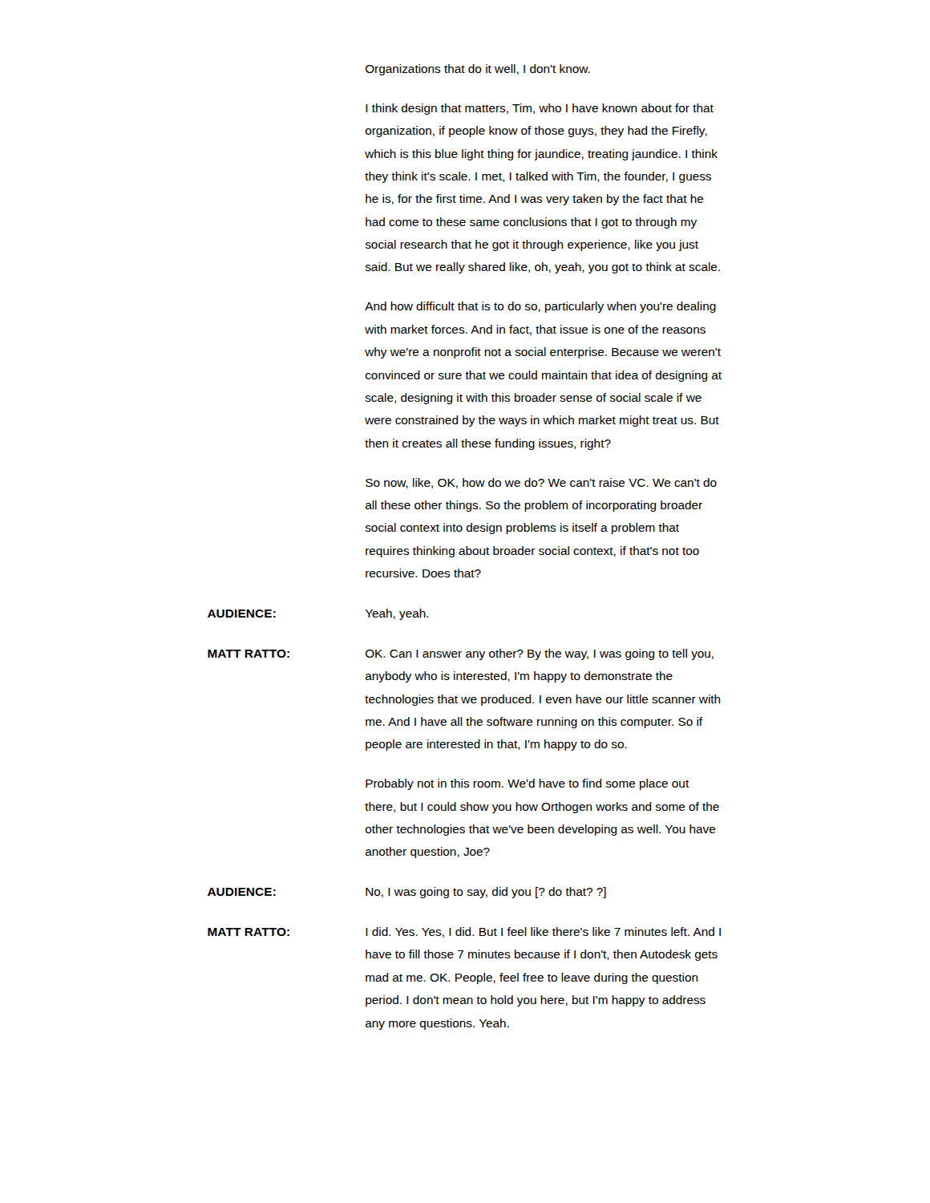Organizations that do it well, I don't know.
I think design that matters, Tim, who I have known about for that organization, if people know of those guys, they had the Firefly, which is this blue light thing for jaundice, treating jaundice. I think they think it's scale. I met, I talked with Tim, the founder, I guess he is, for the first time. And I was very taken by the fact that he had come to these same conclusions that I got to through my social research that he got it through experience, like you just said. But we really shared like, oh, yeah, you got to think at scale.
And how difficult that is to do so, particularly when you're dealing with market forces. And in fact, that issue is one of the reasons why we're a nonprofit not a social enterprise. Because we weren't convinced or sure that we could maintain that idea of designing at scale, designing it with this broader sense of social scale if we were constrained by the ways in which market might treat us. But then it creates all these funding issues, right?
So now, like, OK, how do we do? We can't raise VC. We can't do all these other things. So the problem of incorporating broader social context into design problems is itself a problem that requires thinking about broader social context, if that's not too recursive. Does that?
AUDIENCE:
Yeah, yeah.
MATT RATTO:
OK. Can I answer any other? By the way, I was going to tell you, anybody who is interested, I'm happy to demonstrate the technologies that we produced. I even have our little scanner with me. And I have all the software running on this computer. So if people are interested in that, I'm happy to do so.
Probably not in this room. We'd have to find some place out there, but I could show you how Orthogen works and some of the other technologies that we've been developing as well. You have another question, Joe?
AUDIENCE:
No, I was going to say, did you [? do that? ?]
MATT RATTO:
I did. Yes. Yes, I did. But I feel like there's like 7 minutes left. And I have to fill those 7 minutes because if I don't, then Autodesk gets mad at me. OK. People, feel free to leave during the question period. I don't mean to hold you here, but I'm happy to address any more questions. Yeah.